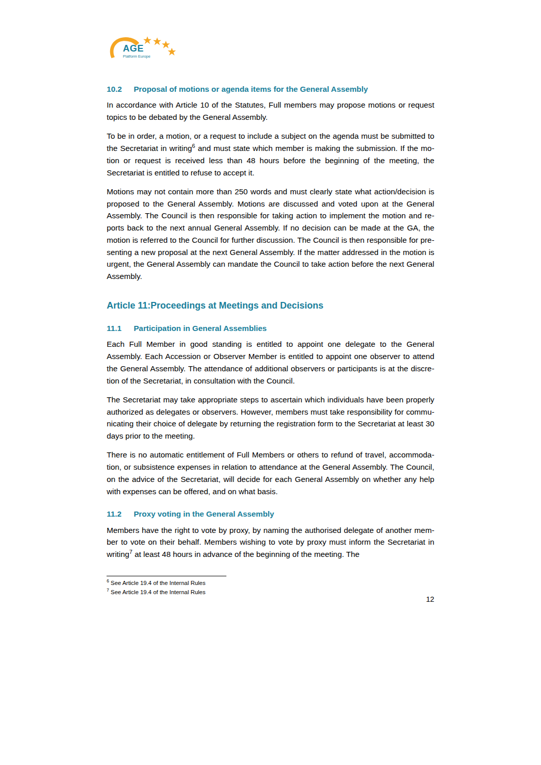AGE Platform Europe
10.2 Proposal of motions or agenda items for the General Assembly
In accordance with Article 10 of the Statutes, Full members may propose motions or request topics to be debated by the General Assembly.
To be in order, a motion, or a request to include a subject on the agenda must be submitted to the Secretariat in writing6 and must state which member is making the submission. If the motion or request is received less than 48 hours before the beginning of the meeting, the Secretariat is entitled to refuse to accept it.
Motions may not contain more than 250 words and must clearly state what action/decision is proposed to the General Assembly. Motions are discussed and voted upon at the General Assembly. The Council is then responsible for taking action to implement the motion and reports back to the next annual General Assembly. If no decision can be made at the GA, the motion is referred to the Council for further discussion. The Council is then responsible for presenting a new proposal at the next General Assembly. If the matter addressed in the motion is urgent, the General Assembly can mandate the Council to take action before the next General Assembly.
Article 11: Proceedings at Meetings and Decisions
11.1 Participation in General Assemblies
Each Full Member in good standing is entitled to appoint one delegate to the General Assembly. Each Accession or Observer Member is entitled to appoint one observer to attend the General Assembly. The attendance of additional observers or participants is at the discretion of the Secretariat, in consultation with the Council.
The Secretariat may take appropriate steps to ascertain which individuals have been properly authorized as delegates or observers. However, members must take responsibility for communicating their choice of delegate by returning the registration form to the Secretariat at least 30 days prior to the meeting.
There is no automatic entitlement of Full Members or others to refund of travel, accommodation, or subsistence expenses in relation to attendance at the General Assembly. The Council, on the advice of the Secretariat, will decide for each General Assembly on whether any help with expenses can be offered, and on what basis.
11.2 Proxy voting in the General Assembly
Members have the right to vote by proxy, by naming the authorised delegate of another member to vote on their behalf. Members wishing to vote by proxy must inform the Secretariat in writing7 at least 48 hours in advance of the beginning of the meeting. The
6 See Article 19.4 of the Internal Rules
7 See Article 19.4 of the Internal Rules
12